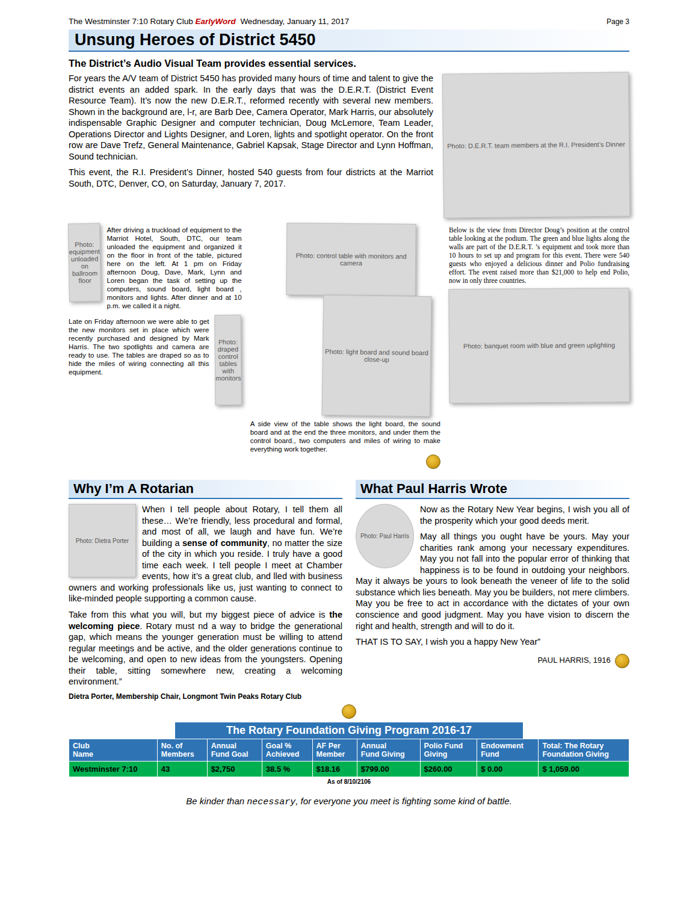The Westminster 7:10 Rotary Club EarlyWord Wednesday, January 11, 2017
Page 3
Unsung Heroes of District 5450
The District’s Audio Visual Team provides essential services.
For years the A/V team of District 5450 has provided many hours of time and talent to give the district events an added spark. In the early days that was the D.E.R.T. (District Event Resource Team). It’s now the new D.E.R.T., reformed recently with several new members. Shown in the background are, l-r, are Barb Dee, Camera Operator, Mark Harris, our absolutely indispensable Graphic Designer and computer technician, Doug McLemore, Team Leader, Operations Director and Lights Designer, and Loren, lights and spotlight operator. On the front row are Dave Trefz, General Maintenance, Gabriel Kapsak, Stage Director and Lynn Hoffman, Sound technician.
This event, the R.I. President’s Dinner, hosted 540 guests from four districts at the Marriot South, DTC, Denver, CO, on Saturday, January 7, 2017.
Photo: D.E.R.T. team members at the R.I. President’s Dinner
Photo: equipment unloaded on ballroom floor
After driving a truckload of equipment to the Marriot Hotel, South, DTC, our team unloaded the equipment and organized it on the floor in front of the table, pictured here on the left. At 1 pm on Friday afternoon Doug, Dave, Mark, Lynn and Loren began the task of setting up the computers, sound board, light board , monitors and lights. After dinner and at 10 p.m. we called it a night.
Late on Friday afternoon we were able to get the new monitors set in place which were recently purchased and designed by Mark Harris. The two spotlights and camera are ready to use. The tables are draped so as to hide the miles of wiring connecting all this equipment.
Photo: draped control tables with monitors
Photo: control table with monitors and camera
Photo: light board and sound board close-up
A side view of the table shows the light board, the sound board and at the end the three monitors, and under them the control board., two computers and miles of wiring to make everything work together.
Below is the view from Director Doug’s position at the control table looking at the podium. The green and blue lights along the walls are part of the D.E.R.T. ’s equipment and took more than 10 hours to set up and program for this event. There were 540 guests who enjoyed a delicious dinner and Polio fundraising effort. The event raised more than $21,000 to help end Polio, now in only three countries.
Photo: banquet room with blue and green uplighting
Why I’m A Rotarian
Photo: Dietra Porter
When I tell people about Rotary, I tell them all these… We’re friendly, less procedural and formal, and most of all, we laugh and have fun. We’re building a sense of community, no matter the size of the city in which you reside. I truly have a good time each week. I tell people I meet at Chamber events, how it’s a great club, and lled with business owners and working professionals like us, just wanting to connect to like-minded people supporting a common cause.
Take from this what you will, but my biggest piece of advice is the welcoming piece. Rotary must nd a way to bridge the generational gap, which means the younger generation must be willing to attend regular meetings and be active, and the older generations continue to be welcoming, and open to new ideas from the youngsters. Opening their table, sitting somewhere new, creating a welcoming environment.”
Dietra Porter, Membership Chair, Longmont Twin Peaks Rotary Club
What Paul Harris Wrote
Photo: Paul Harris
Now as the Rotary New Year begins, I wish you all of the prosperity which your good deeds merit.
May all things you ought have be yours. May your charities rank among your necessary expenditures. May you not fall into the popular error of thinking that happiness is to be found in outdoing your neighbors. May it always be yours to look beneath the veneer of life to the solid substance which lies beneath. May you be builders, not mere climbers. May you be free to act in accordance with the dictates of your own conscience and good judgment. May you have vision to discern the right and health, strength and will to do it.
THAT IS TO SAY, I wish you a happy New Year”
PAUL HARRIS, 1916
The Rotary Foundation Giving Program 2016-17
| Club Name | No. of Members | Annual Fund Goal | Goal % Achieved | AF Per Member | Annual Fund Giving | Polio Fund Giving | Endowment Fund | Total: The Rotary Foundation Giving |
| --- | --- | --- | --- | --- | --- | --- | --- | --- |
| Westminster 7:10 | 43 | $2,750 | 38.5 % | $18.16 | $799.00 | $260.00 | $ 0.00 | $ 1,059.00 |
As of 8/10/2106
Be kinder than necessary, for everyone you meet is fighting some kind of battle.